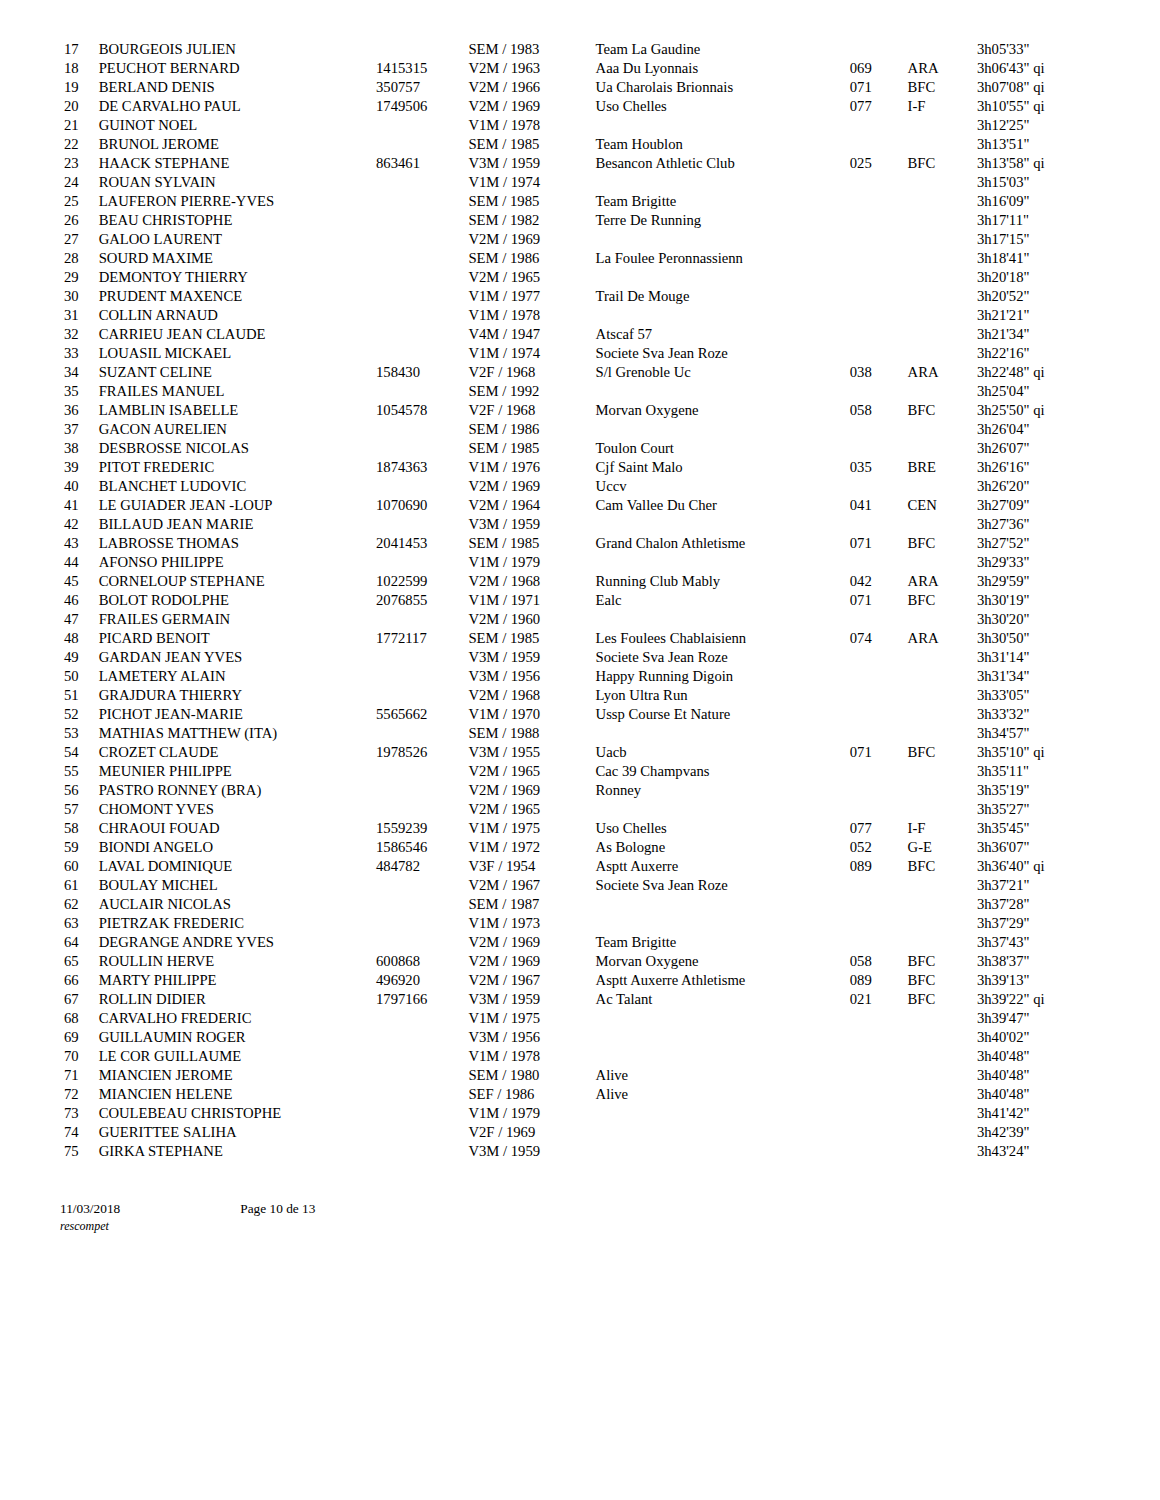| 17 | BOURGEOIS JULIEN | | SEM / 1983 | Team La Gaudine | | | 3h05'33" |
| 18 | PEUCHOT BERNARD | 1415315 | V2M / 1963 | Aaa Du Lyonnais | 069 | ARA | 3h06'43" qi |
| 19 | BERLAND DENIS | 350757 | V2M / 1966 | Ua Charolais Brionnais | 071 | BFC | 3h07'08" qi |
| 20 | DE CARVALHO PAUL | 1749506 | V2M / 1969 | Uso Chelles | 077 | I-F | 3h10'55" qi |
| 21 | GUINOT NOEL | | V1M / 1978 | | | | 3h12'25" |
| 22 | BRUNOL JEROME | | SEM / 1985 | Team Houblon | | | 3h13'51" |
| 23 | HAACK STEPHANE | 863461 | V3M / 1959 | Besancon Athletic Club | 025 | BFC | 3h13'58" qi |
| 24 | ROUAN SYLVAIN | | V1M / 1974 | | | | 3h15'03" |
| 25 | LAUFERON PIERRE-YVES | | SEM / 1985 | Team Brigitte | | | 3h16'09" |
| 26 | BEAU CHRISTOPHE | | SEM / 1982 | Terre De Running | | | 3h17'11" |
| 27 | GALOO LAURENT | | V2M / 1969 | | | | 3h17'15" |
| 28 | SOURD MAXIME | | SEM / 1986 | La Foulee Peronnassienn | | | 3h18'41" |
| 29 | DEMONTOY THIERRY | | V2M / 1965 | | | | 3h20'18" |
| 30 | PRUDENT MAXENCE | | V1M / 1977 | Trail De Mouge | | | 3h20'52" |
| 31 | COLLIN ARNAUD | | V1M / 1978 | | | | 3h21'21" |
| 32 | CARRIEU JEAN CLAUDE | | V4M / 1947 | Atscaf 57 | | | 3h21'34" |
| 33 | LOUASIL MICKAEL | | V1M / 1974 | Societe Sva Jean Roze | | | 3h22'16" |
| 34 | SUZANT CELINE | 158430 | V2F / 1968 | S/l Grenoble Uc | 038 | ARA | 3h22'48" qi |
| 35 | FRAILES MANUEL | | SEM / 1992 | | | | 3h25'04" |
| 36 | LAMBLIN ISABELLE | 1054578 | V2F / 1968 | Morvan Oxygene | 058 | BFC | 3h25'50" qi |
| 37 | GACON AURELIEN | | SEM / 1986 | | | | 3h26'04" |
| 38 | DESBROSSE NICOLAS | | SEM / 1985 | Toulon Court | | | 3h26'07" |
| 39 | PITOT FREDERIC | 1874363 | V1M / 1976 | Cjf Saint Malo | 035 | BRE | 3h26'16" |
| 40 | BLANCHET LUDOVIC | | V2M / 1969 | Uccv | | | 3h26'20" |
| 41 | LE GUIADER JEAN -LOUP | 1070690 | V2M / 1964 | Cam Vallee Du Cher | 041 | CEN | 3h27'09" |
| 42 | BILLAUD JEAN MARIE | | V3M / 1959 | | | | 3h27'36" |
| 43 | LABROSSE THOMAS | 2041453 | SEM / 1985 | Grand Chalon Athletisme | 071 | BFC | 3h27'52" |
| 44 | AFONSO PHILIPPE | | V1M / 1979 | | | | 3h29'33" |
| 45 | CORNELOUP STEPHANE | 1022599 | V2M / 1968 | Running Club Mably | 042 | ARA | 3h29'59" |
| 46 | BOLOT RODOLPHE | 2076855 | V1M / 1971 | Ealc | 071 | BFC | 3h30'19" |
| 47 | FRAILES GERMAIN | | V2M / 1960 | | | | 3h30'20" |
| 48 | PICARD BENOIT | 1772117 | SEM / 1985 | Les Foulees Chablaisienn | 074 | ARA | 3h30'50" |
| 49 | GARDAN JEAN YVES | | V3M / 1959 | Societe Sva Jean Roze | | | 3h31'14" |
| 50 | LAMETERY ALAIN | | V3M / 1956 | Happy Running Digoin | | | 3h31'34" |
| 51 | GRAJDURA THIERRY | | V2M / 1968 | Lyon Ultra Run | | | 3h33'05" |
| 52 | PICHOT JEAN-MARIE | 5565662 | V1M / 1970 | Ussp Course Et Nature | | | 3h33'32" |
| 53 | MATHIAS MATTHEW (ITA) | | SEM / 1988 | | | | 3h34'57" |
| 54 | CROZET CLAUDE | 1978526 | V3M / 1955 | Uacb | 071 | BFC | 3h35'10" qi |
| 55 | MEUNIER PHILIPPE | | V2M / 1965 | Cac 39 Champvans | | | 3h35'11" |
| 56 | PASTRO RONNEY (BRA) | | V2M / 1969 | Ronney | | | 3h35'19" |
| 57 | CHOMONT YVES | | V2M / 1965 | | | | 3h35'27" |
| 58 | CHRAOUI FOUAD | 1559239 | V1M / 1975 | Uso Chelles | 077 | I-F | 3h35'45" |
| 59 | BIONDI ANGELO | 1586546 | V1M / 1972 | As Bologne | 052 | G-E | 3h36'07" |
| 60 | LAVAL DOMINIQUE | 484782 | V3F / 1954 | Asptt Auxerre | 089 | BFC | 3h36'40" qi |
| 61 | BOULAY MICHEL | | V2M / 1967 | Societe Sva Jean Roze | | | 3h37'21" |
| 62 | AUCLAIR NICOLAS | | SEM / 1987 | | | | 3h37'28" |
| 63 | PIETRZAK FREDERIC | | V1M / 1973 | | | | 3h37'29" |
| 64 | DEGRANGE ANDRE YVES | | V2M / 1969 | Team Brigitte | | | 3h37'43" |
| 65 | ROULLIN HERVE | 600868 | V2M / 1969 | Morvan Oxygene | 058 | BFC | 3h38'37" |
| 66 | MARTY PHILIPPE | 496920 | V2M / 1967 | Asptt Auxerre Athletisme | 089 | BFC | 3h39'13" |
| 67 | ROLLIN DIDIER | 1797166 | V3M / 1959 | Ac Talant | 021 | BFC | 3h39'22" qi |
| 68 | CARVALHO FREDERIC | | V1M / 1975 | | | | 3h39'47" |
| 69 | GUILLAUMIN ROGER | | V3M / 1956 | | | | 3h40'02" |
| 70 | LE COR GUILLAUME | | V1M / 1978 | | | | 3h40'48" |
| 71 | MIANCIEN JEROME | | SEM / 1980 | Alive | | | 3h40'48" |
| 72 | MIANCIEN HELENE | | SEF / 1986 | Alive | | | 3h40'48" |
| 73 | COULEBEAU CHRISTOPHE | | V1M / 1979 | | | | 3h41'42" |
| 74 | GUERITTEE SALIHA | | V2F / 1969 | | | | 3h42'39" |
| 75 | GIRKA STEPHANE | | V3M / 1959 | | | | 3h43'24" |
11/03/2018
rescompet
Page 10 de 13